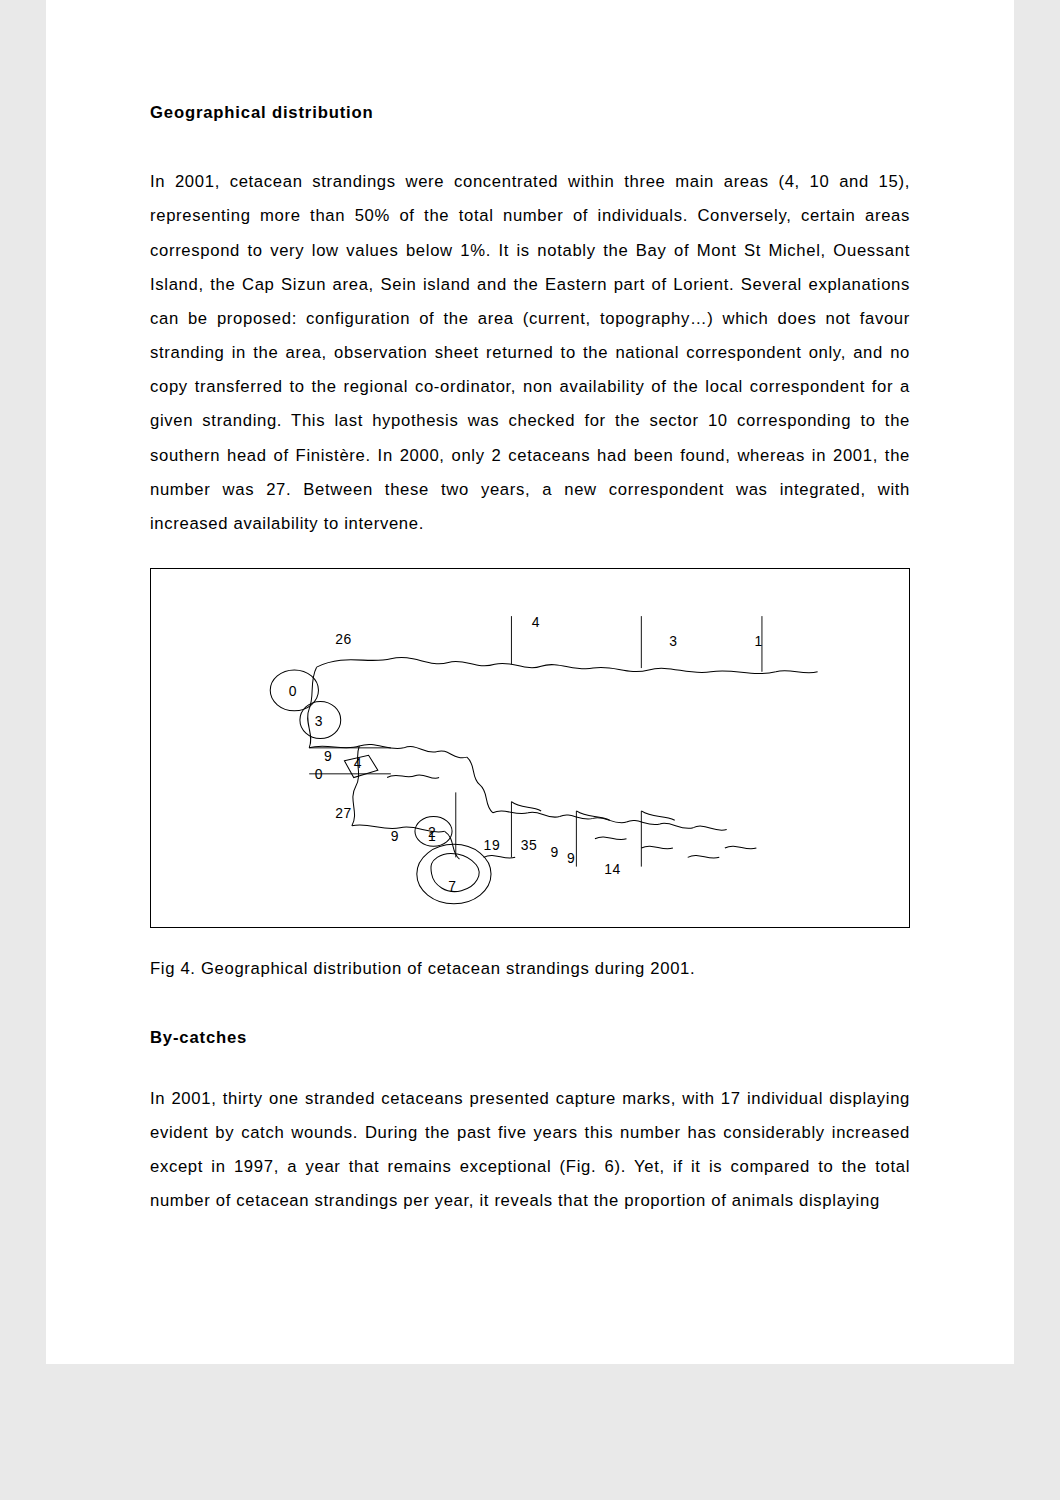Geographical distribution
In 2001, cetacean strandings were concentrated within three main areas (4, 10 and 15), representing more than 50% of the total number of individuals. Conversely, certain areas correspond to very low values below 1%. It is notably the Bay of Mont St Michel, Ouessant Island, the Cap Sizun area, Sein island and the Eastern part of Lorient. Several explanations can be proposed: configuration of the area (current, topography…) which does not favour stranding in the area, observation sheet returned to the national correspondent only, and no copy transferred to the regional co-ordinator, non availability of the local correspondent for a given stranding. This last hypothesis was checked for the sector 10 corresponding to the southern head of Finistère. In 2000, only 2 cetaceans had been found, whereas in 2001, the number was 27. Between these two years, a new correspondent was integrated, with increased availability to intervene.
26 4 3 1 0 3 9 0 4 27 9 1 2 19 35 9 14 7 9
Fig 4. Geographical distribution of cetacean strandings during 2001.
By-catches
In 2001, thirty one stranded cetaceans presented capture marks, with 17 individual displaying evident by catch wounds. During the past five years this number has considerably increased except in 1997, a year that remains exceptional (Fig. 6). Yet, if it is compared to the total number of cetacean strandings per year, it reveals that the proportion of animals displaying